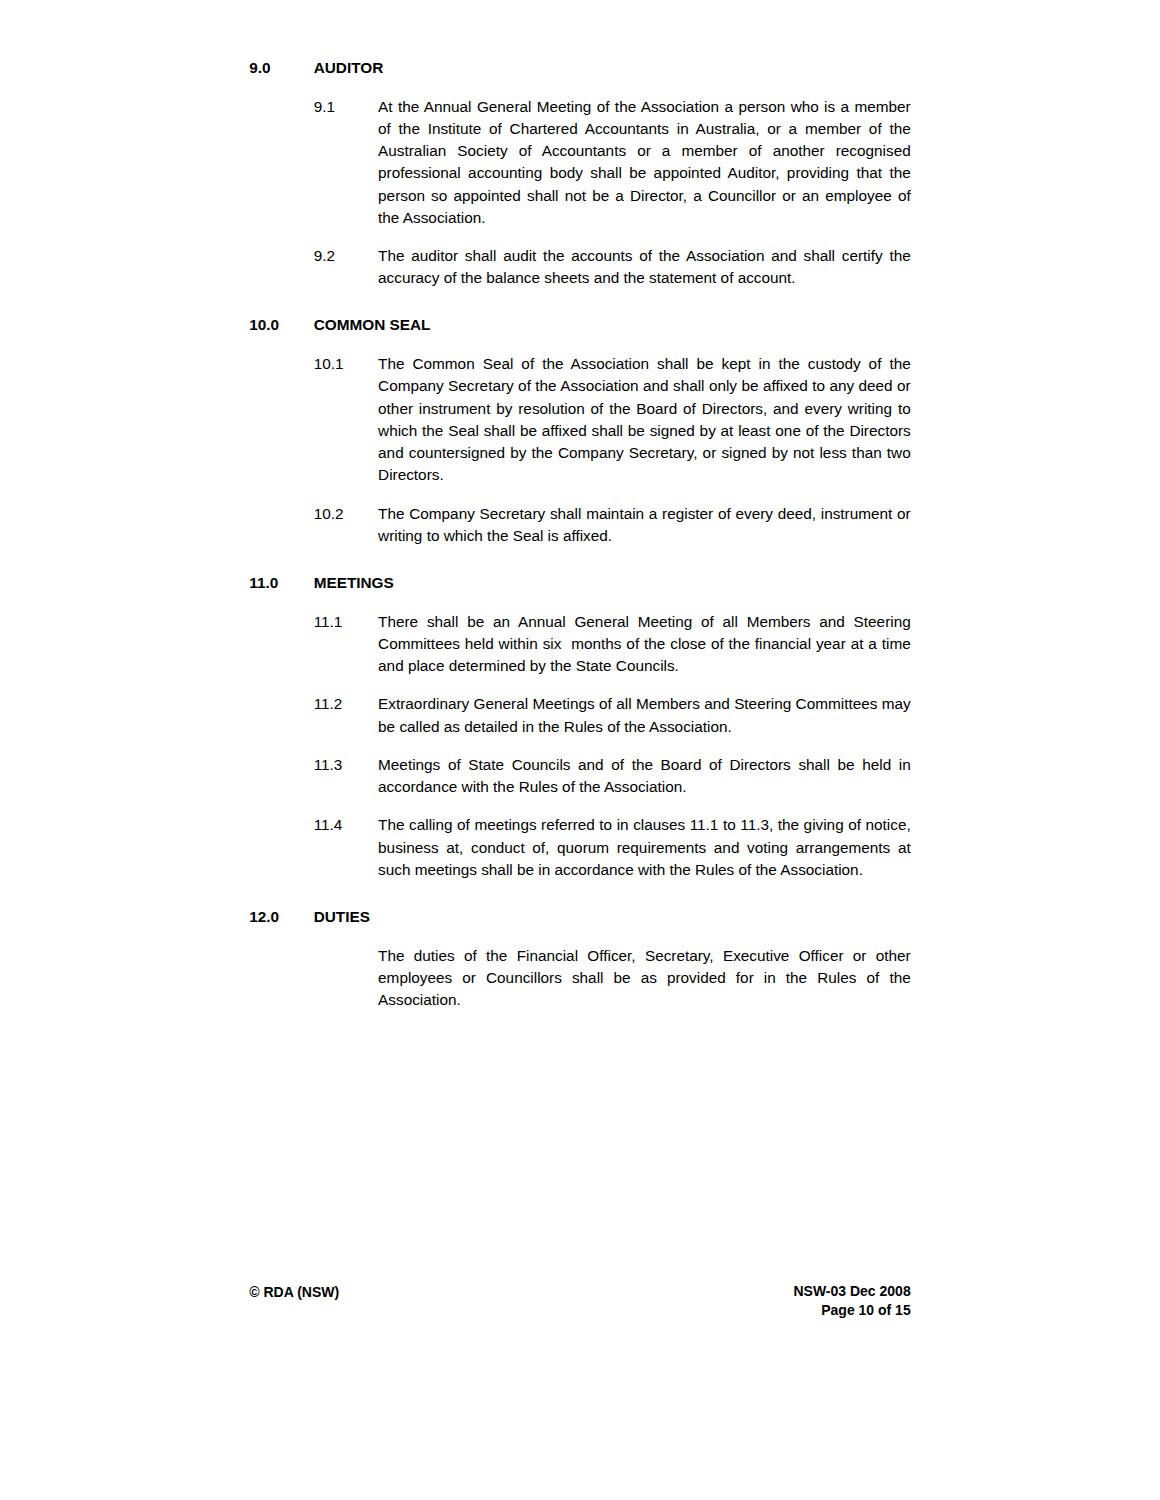9.0 AUDITOR
9.1 At the Annual General Meeting of the Association a person who is a member of the Institute of Chartered Accountants in Australia, or a member of the Australian Society of Accountants or a member of another recognised professional accounting body shall be appointed Auditor, providing that the person so appointed shall not be a Director, a Councillor or an employee of the Association.
9.2 The auditor shall audit the accounts of the Association and shall certify the accuracy of the balance sheets and the statement of account.
10.0 COMMON SEAL
10.1 The Common Seal of the Association shall be kept in the custody of the Company Secretary of the Association and shall only be affixed to any deed or other instrument by resolution of the Board of Directors, and every writing to which the Seal shall be affixed shall be signed by at least one of the Directors and countersigned by the Company Secretary, or signed by not less than two Directors.
10.2 The Company Secretary shall maintain a register of every deed, instrument or writing to which the Seal is affixed.
11.0 MEETINGS
11.1 There shall be an Annual General Meeting of all Members and Steering Committees held within six months of the close of the financial year at a time and place determined by the State Councils.
11.2 Extraordinary General Meetings of all Members and Steering Committees may be called as detailed in the Rules of the Association.
11.3 Meetings of State Councils and of the Board of Directors shall be held in accordance with the Rules of the Association.
11.4 The calling of meetings referred to in clauses 11.1 to 11.3, the giving of notice, business at, conduct of, quorum requirements and voting arrangements at such meetings shall be in accordance with the Rules of the Association.
12.0 DUTIES
The duties of the Financial Officer, Secretary, Executive Officer or other employees or Councillors shall be as provided for in the Rules of the Association.
© RDA (NSW)
NSW-03 Dec 2008
Page 10 of 15